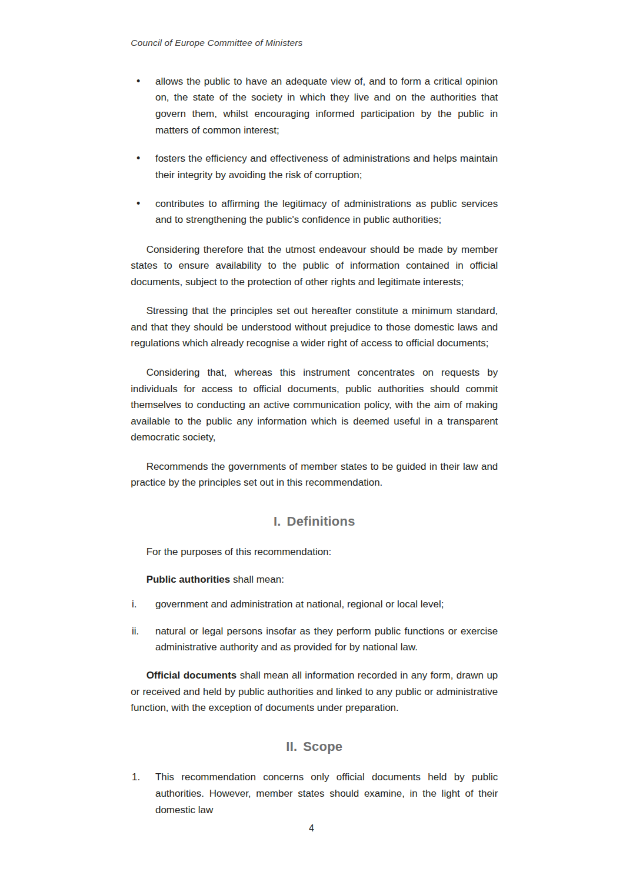Council of Europe Committee of Ministers
allows the public to have an adequate view of, and to form a critical opinion on, the state of the society in which they live and on the authorities that govern them, whilst encouraging informed participation by the public in matters of common interest;
fosters the efficiency and effectiveness of administrations and helps maintain their integrity by avoiding the risk of corruption;
contributes to affirming the legitimacy of administrations as public services and to strengthening the public's confidence in public authorities;
Considering therefore that the utmost endeavour should be made by member states to ensure availability to the public of information contained in official documents, subject to the protection of other rights and legitimate interests;
Stressing that the principles set out hereafter constitute a minimum standard, and that they should be understood without prejudice to those domestic laws and regulations which already recognise a wider right of access to official documents;
Considering that, whereas this instrument concentrates on requests by individuals for access to official documents, public authorities should commit themselves to conducting an active communication policy, with the aim of making available to the public any information which is deemed useful in a transparent democratic society,
Recommends the governments of member states to be guided in their law and practice by the principles set out in this recommendation.
I. Definitions
For the purposes of this recommendation:
Public authorities shall mean:
i. government and administration at national, regional or local level;
ii. natural or legal persons insofar as they perform public functions or exercise administrative authority and as provided for by national law.
Official documents shall mean all information recorded in any form, drawn up or received and held by public authorities and linked to any public or administrative function, with the exception of documents under preparation.
II. Scope
1. This recommendation concerns only official documents held by public authorities. However, member states should examine, in the light of their domestic law
4